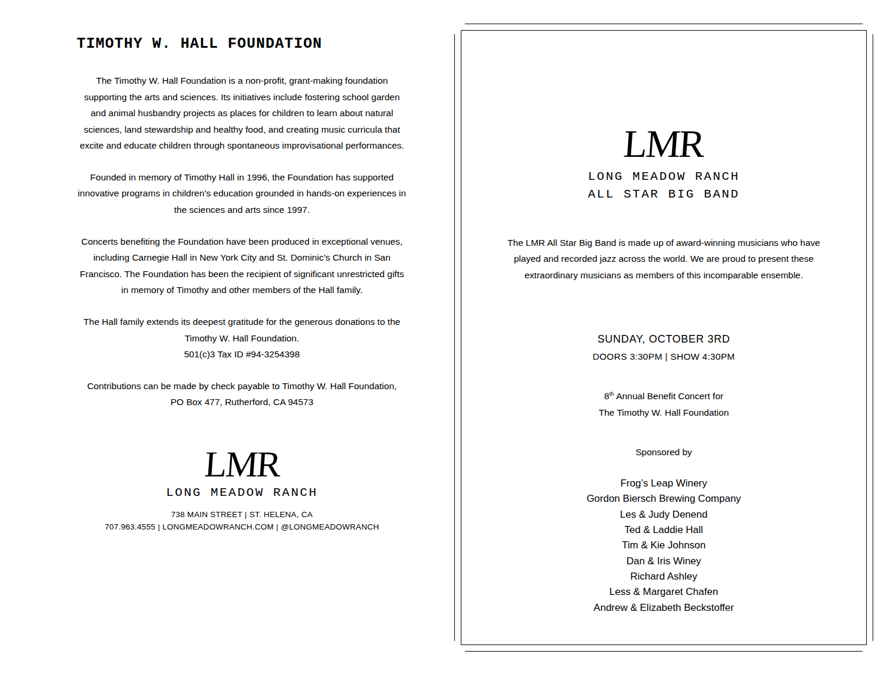TIMOTHY W. HALL FOUNDATION
The Timothy W. Hall Foundation is a non-profit, grant-making foundation supporting the arts and sciences. Its initiatives include fostering school garden and animal husbandry projects as places for children to learn about natural sciences, land stewardship and healthy food, and creating music curricula that excite and educate children through spontaneous improvisational performances.
Founded in memory of Timothy Hall in 1996, the Foundation has supported innovative programs in children’s education grounded in hands-on experiences in the sciences and arts since 1997.
Concerts benefiting the Foundation have been produced in exceptional venues, including Carnegie Hall in New York City and St. Dominic’s Church in San Francisco. The Foundation has been the recipient of significant unrestricted gifts in memory of Timothy and other members of the Hall family.
The Hall family extends its deepest gratitude for the generous donations to the Timothy W. Hall Foundation.
501(c)3 Tax ID #94-3254398
Contributions can be made by check payable to Timothy W. Hall Foundation,
PO Box 477, Rutherford, CA 94573
LMR
LONG MEADOW RANCH
738 MAIN STREET | ST. HELENA, CA
707.963.4555 | LONGMEADOWRANCH.COM | @LONGMEADOWRANCH
LMR
LONG MEADOW RANCH
ALL STAR BIG BAND
The LMR All Star Big Band is made up of award-winning musicians who have played and recorded jazz across the world. We are proud to present these extraordinary musicians as members of this incomparable ensemble.
SUNDAY, OCTOBER 3RD
DOORS 3:30PM | SHOW 4:30PM
8th Annual Benefit Concert for
The Timothy W. Hall Foundation
Sponsored by
Frog’s Leap Winery
Gordon Biersch Brewing Company
Les & Judy Denend
Ted & Laddie Hall
Tim & Kie Johnson
Dan & Iris Winey
Richard Ashley
Less & Margaret Chafen
Andrew & Elizabeth Beckstoffer